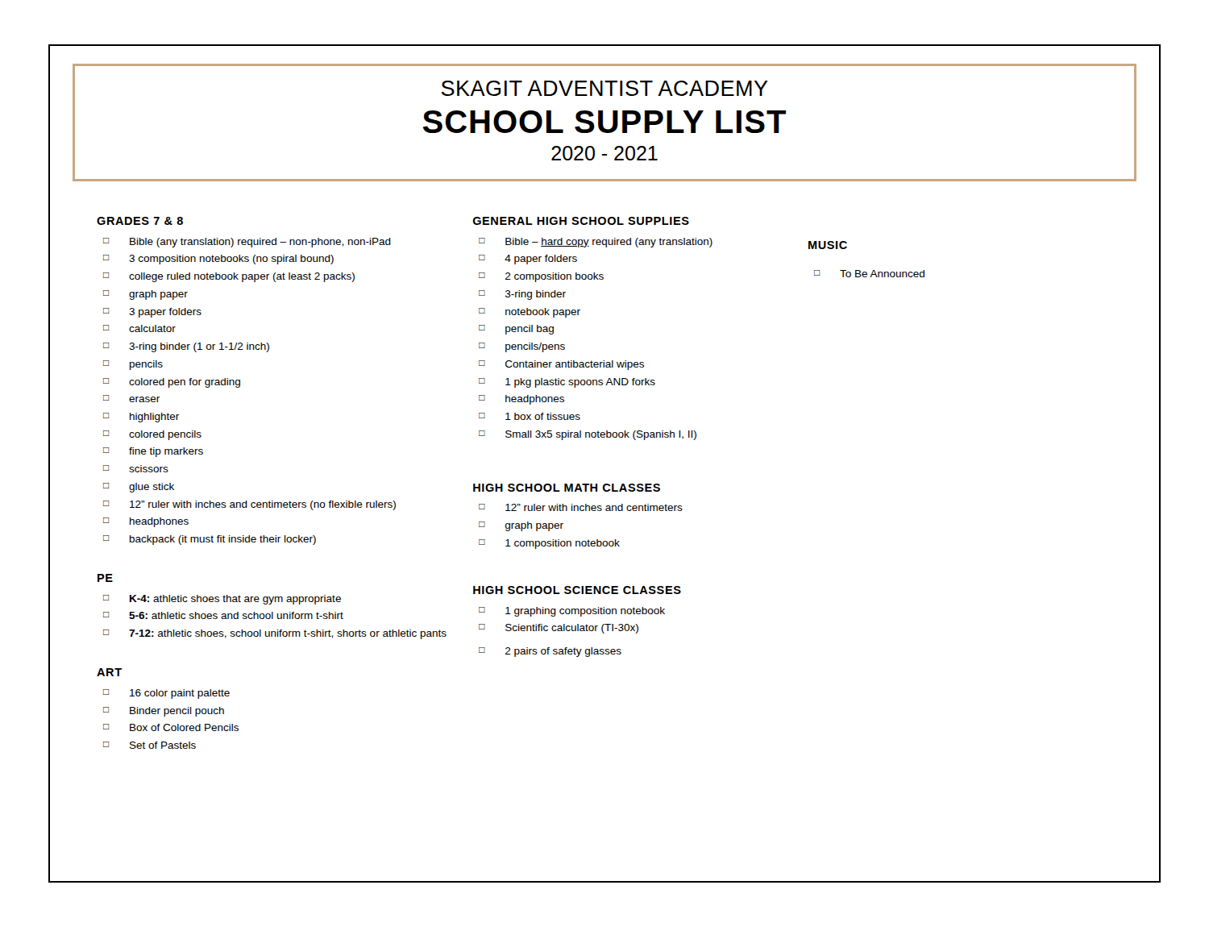SKAGIT ADVENTIST ACADEMY
SCHOOL SUPPLY LIST
2020 - 2021
Grades 7 & 8
Bible (any translation) required – non-phone, non-iPad
3 composition notebooks (no spiral bound)
college ruled notebook paper (at least 2 packs)
graph paper
3 paper folders
calculator
3-ring binder (1 or 1-1/2 inch)
pencils
colored pen for grading
eraser
highlighter
colored pencils
fine tip markers
scissors
glue stick
12” ruler with inches and centimeters (no flexible rulers)
headphones
backpack (it must fit inside their locker)
PE
K-4: athletic shoes that are gym appropriate
5-6: athletic shoes and school uniform t-shirt
7-12: athletic shoes, school uniform t-shirt, shorts or athletic pants
Art
16 color paint palette
Binder pencil pouch
Box of Colored Pencils
Set of Pastels
General High School Supplies
Bible – hard copy required (any translation)
4 paper folders
2 composition books
3-ring binder
notebook paper
pencil bag
pencils/pens
Container antibacterial wipes
1 pkg plastic spoons AND forks
headphones
1 box of tissues
Small 3x5 spiral notebook (Spanish I, II)
High School Math Classes
12” ruler with inches and centimeters
graph paper
1 composition notebook
High School Science Classes
1 graphing composition notebook
Scientific calculator (TI-30x)
2 pairs of safety glasses
Music
To Be Announced